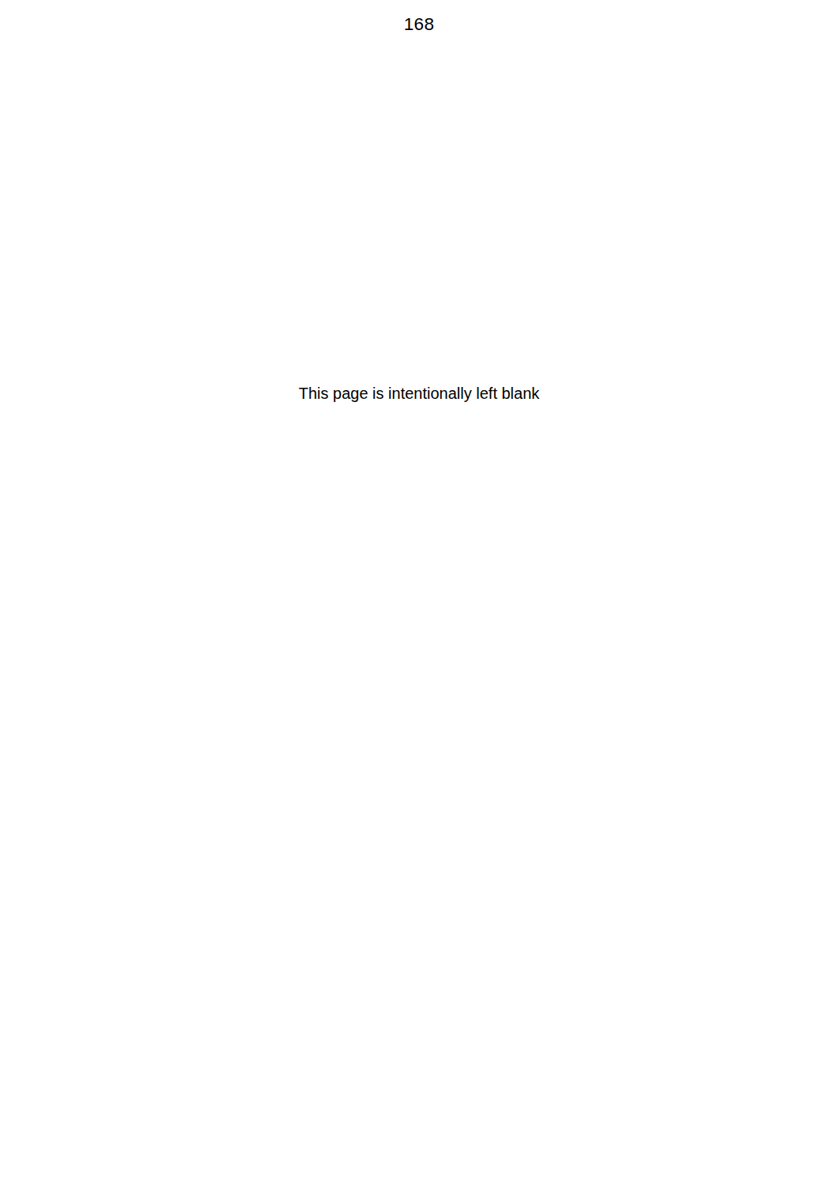168
This page is intentionally left blank